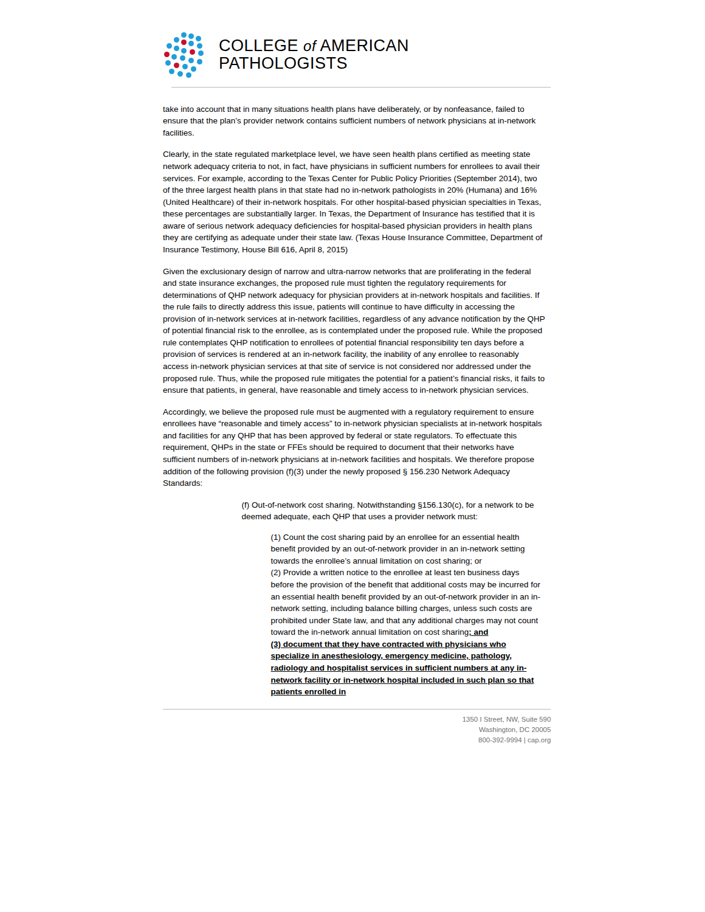COLLEGE of AMERICAN
PATHOLOGISTS
take into account that in many situations health plans have deliberately, or by nonfeasance, failed to ensure that the plan’s provider network contains sufficient numbers of network physicians at in-network facilities.
Clearly, in the state regulated marketplace level, we have seen health plans certified as meeting state network adequacy criteria to not, in fact, have physicians in sufficient numbers for enrollees to avail their services. For example, according to the Texas Center for Public Policy Priorities (September 2014), two of the three largest health plans in that state had no in-network pathologists in 20% (Humana) and 16% (United Healthcare) of their in-network hospitals. For other hospital-based physician specialties in Texas, these percentages are substantially larger. In Texas, the Department of Insurance has testified that it is aware of serious network adequacy deficiencies for hospital-based physician providers in health plans they are certifying as adequate under their state law. (Texas House Insurance Committee, Department of Insurance Testimony, House Bill 616, April 8, 2015)
Given the exclusionary design of narrow and ultra-narrow networks that are proliferating in the federal and state insurance exchanges, the proposed rule must tighten the regulatory requirements for determinations of QHP network adequacy for physician providers at in-network hospitals and facilities. If the rule fails to directly address this issue, patients will continue to have difficulty in accessing the provision of in-network services at in-network facilities, regardless of any advance notification by the QHP of potential financial risk to the enrollee, as is contemplated under the proposed rule. While the proposed rule contemplates QHP notification to enrollees of potential financial responsibility ten days before a provision of services is rendered at an in-network facility, the inability of any enrollee to reasonably access in-network physician services at that site of service is not considered nor addressed under the proposed rule. Thus, while the proposed rule mitigates the potential for a patient’s financial risks, it fails to ensure that patients, in general, have reasonable and timely access to in-network physician services.
Accordingly, we believe the proposed rule must be augmented with a regulatory requirement to ensure enrollees have “reasonable and timely access” to in-network physician specialists at in-network hospitals and facilities for any QHP that has been approved by federal or state regulators. To effectuate this requirement, QHPs in the state or FFEs should be required to document that their networks have sufficient numbers of in-network physicians at in-network facilities and hospitals. We therefore propose addition of the following provision (f)(3) under the newly proposed § 156.230 Network Adequacy Standards:
(f) Out-of-network cost sharing. Notwithstanding §156.130(c), for a network to be deemed adequate, each QHP that uses a provider network must:
(1) Count the cost sharing paid by an enrollee for an essential health benefit provided by an out-of-network provider in an in-network setting towards the enrollee’s annual limitation on cost sharing; or
(2) Provide a written notice to the enrollee at least ten business days before the provision of the benefit that additional costs may be incurred for an essential health benefit provided by an out-of-network provider in an in-network setting, including balance billing charges, unless such costs are prohibited under State law, and that any additional charges may not count toward the in-network annual limitation on cost sharing; and
(3) document that they have contracted with physicians who specialize in anesthesiology, emergency medicine, pathology, radiology and hospitalist services in sufficient numbers at any in-network facility or in-network hospital included in such plan so that patients enrolled in
1350 I Street, NW, Suite 590
Washington, DC 20005
800-392-9994 | cap.org